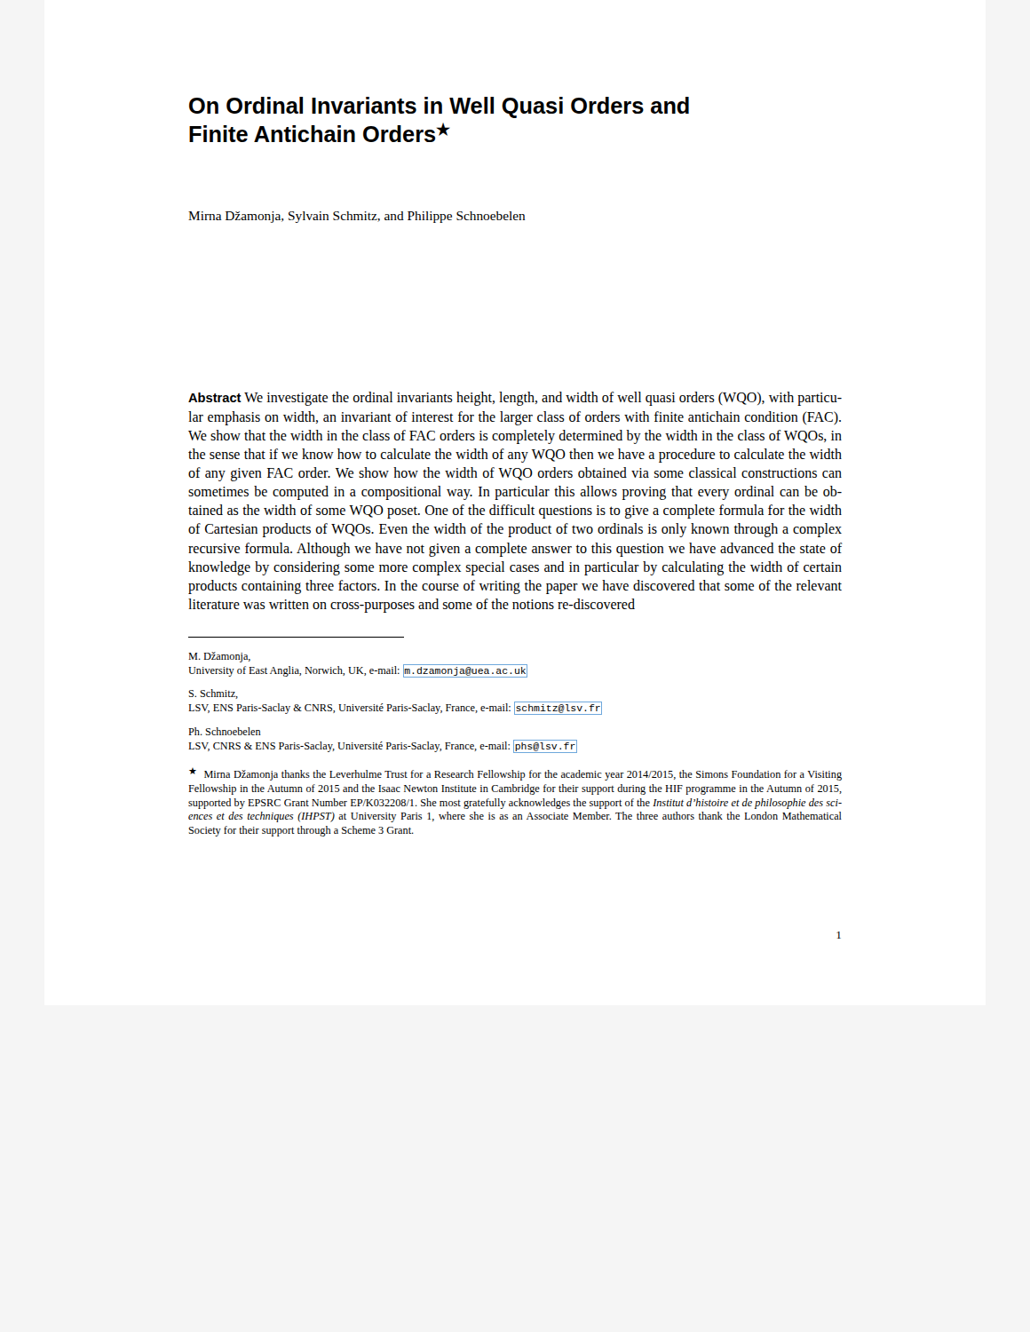On Ordinal Invariants in Well Quasi Orders and
Finite Antichain Orders★
Mirna Džamonja, Sylvain Schmitz, and Philippe Schnoebelen
Abstract We investigate the ordinal invariants height, length, and width of well quasi orders (WQO), with particular emphasis on width, an invariant of interest for the larger class of orders with finite antichain condition (FAC). We show that the width in the class of FAC orders is completely determined by the width in the class of WQOs, in the sense that if we know how to calculate the width of any WQO then we have a procedure to calculate the width of any given FAC order. We show how the width of WQO orders obtained via some classical constructions can sometimes be computed in a compositional way. In particular this allows proving that every ordinal can be obtained as the width of some WQO poset. One of the difficult questions is to give a complete formula for the width of Cartesian products of WQOs. Even the width of the product of two ordinals is only known through a complex recursive formula. Although we have not given a complete answer to this question we have advanced the state of knowledge by considering some more complex special cases and in particular by calculating the width of certain products containing three factors. In the course of writing the paper we have discovered that some of the relevant literature was written on cross-purposes and some of the notions re-discovered
M. Džamonja, University of East Anglia, Norwich, UK, e-mail: m.dzamonja@uea.ac.uk
S. Schmitz, LSV, ENS Paris-Saclay & CNRS, Université Paris-Saclay, France, e-mail: schmitz@lsv.fr
Ph. Schnoebelen LSV, CNRS & ENS Paris-Saclay, Université Paris-Saclay, France, e-mail: phs@lsv.fr
★ Mirna Džamonja thanks the Leverhulme Trust for a Research Fellowship for the academic year 2014/2015, the Simons Foundation for a Visiting Fellowship in the Autumn of 2015 and the Isaac Newton Institute in Cambridge for their support during the HIF programme in the Autumn of 2015, supported by EPSRC Grant Number EP/K032208/1. She most gratefully acknowledges the support of the Institut d’histoire et de philosophie des sciences et des techniques (IHPST) at University Paris 1, where she is as an Associate Member. The three authors thank the London Mathematical Society for their support through a Scheme 3 Grant.
1